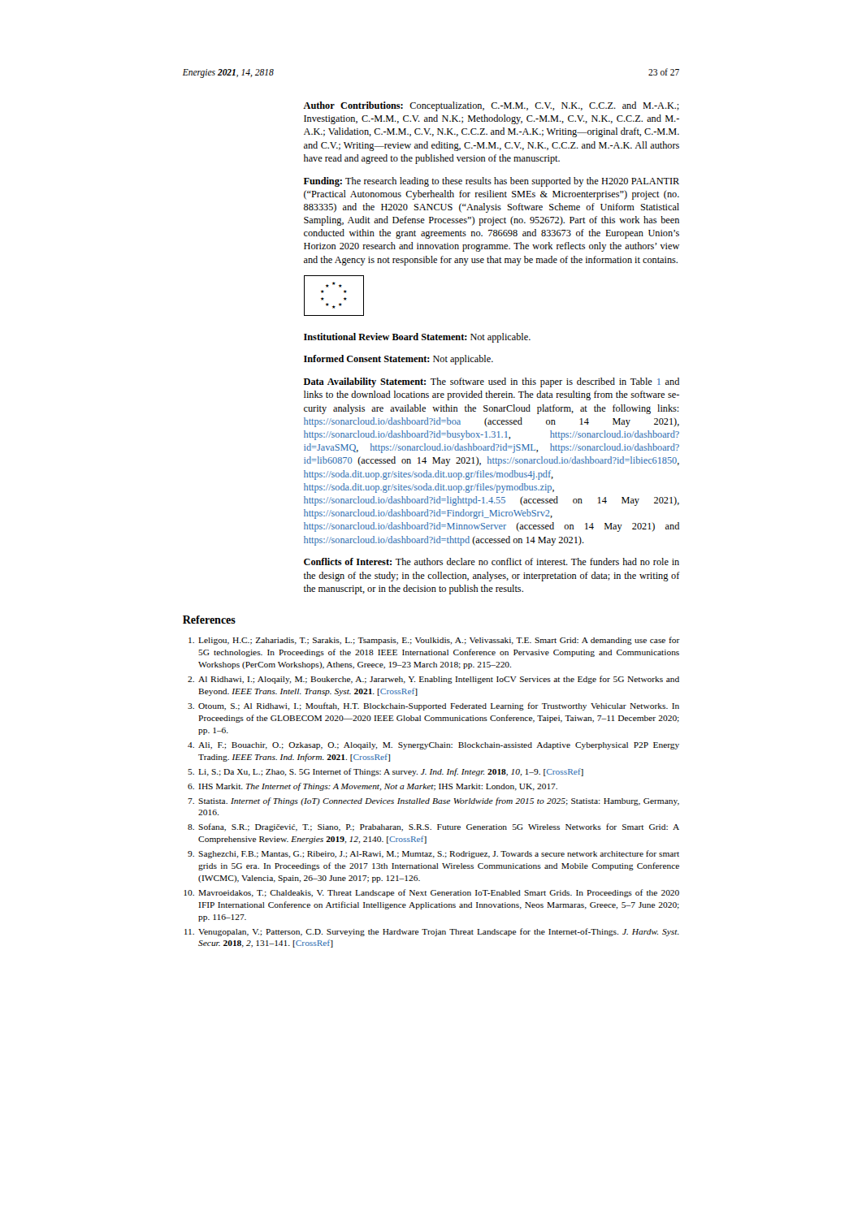Energies 2021, 14, 2818
23 of 27
Author Contributions: Conceptualization, C.-M.M., C.V., N.K., C.C.Z. and M.-A.K.; Investigation, C.-M.M., C.V. and N.K.; Methodology, C.-M.M., C.V., N.K., C.C.Z. and M.-A.K.; Validation, C.-M.M., C.V., N.K., C.C.Z. and M.-A.K.; Writing—original draft, C.-M.M. and C.V.; Writing—review and editing, C.-M.M., C.V., N.K., C.C.Z. and M.-A.K. All authors have read and agreed to the published version of the manuscript.
Funding: The research leading to these results has been supported by the H2020 PALANTIR (“Practical Autonomous Cyberhealth for resilient SMEs & Microenterprises”) project (no. 883335) and the H2020 SANCUS (“Analysis Software Scheme of Uniform Statistical Sampling, Audit and Defense Processes”) project (no. 952672). Part of this work has been conducted within the grant agreements no. 786698 and 833673 of the European Union’s Horizon 2020 research and innovation programme. The work reflects only the authors’ view and the Agency is not responsible for any use that may be made of the information it contains.
★ ★ ★ ★ ★ ★ ★ ★ ★ ★
Institutional Review Board Statement: Not applicable.
Informed Consent Statement: Not applicable.
Data Availability Statement: The software used in this paper is described in Table 1 and links to the download locations are provided therein. The data resulting from the software security analysis are available within the SonarCloud platform, at the following links: https://sonarcloud.io/dashboard?id=boa (accessed on 14 May 2021), https://sonarcloud.io/dashboard?id=busybox-1.31.1, https://sonarcloud.io/dashboard?id=JavaSMQ, https://sonarcloud.io/dashboard?id=jSML, https://sonarcloud.io/dashboard?id=lib60870 (accessed on 14 May 2021), https://sonarcloud.io/dashboard?id=libiec61850, https://soda.dit.uop.gr/sites/soda.dit.uop.gr/files/modbus4j.pdf, https://soda.dit.uop.gr/sites/soda.dit.uop.gr/files/pymodbus.zip, https://sonarcloud.io/dashboard?id=lighttpd-1.4.55 (accessed on 14 May 2021), https://sonarcloud.io/dashboard?id=Findorgri_MicroWebSrv2, https://sonarcloud.io/dashboard?id=MinnowServer (accessed on 14 May 2021) and https://sonarcloud.io/dashboard?id=thttpd (accessed on 14 May 2021).
Conflicts of Interest: The authors declare no conflict of interest. The funders had no role in the design of the study; in the collection, analyses, or interpretation of data; in the writing of the manuscript, or in the decision to publish the results.
References
Leligou, H.C.; Zahariadis, T.; Sarakis, L.; Tsampasis, E.; Voulkidis, A.; Velivassaki, T.E. Smart Grid: A demanding use case for 5G technologies. In Proceedings of the 2018 IEEE International Conference on Pervasive Computing and Communications Workshops (PerCom Workshops), Athens, Greece, 19–23 March 2018; pp. 215–220.
Al Ridhawi, I.; Aloqaily, M.; Boukerche, A.; Jararweh, Y. Enabling Intelligent IoCV Services at the Edge for 5G Networks and Beyond. IEEE Trans. Intell. Transp. Syst. 2021. [CrossRef]
Otoum, S.; Al Ridhawi, I.; Mouftah, H.T. Blockchain-Supported Federated Learning for Trustworthy Vehicular Networks. In Proceedings of the GLOBECOM 2020—2020 IEEE Global Communications Conference, Taipei, Taiwan, 7–11 December 2020; pp. 1–6.
Ali, F.; Bouachir, O.; Ozkasap, O.; Aloqaily, M. SynergyChain: Blockchain-assisted Adaptive Cyberphysical P2P Energy Trading. IEEE Trans. Ind. Inform. 2021. [CrossRef]
Li, S.; Da Xu, L.; Zhao, S. 5G Internet of Things: A survey. J. Ind. Inf. Integr. 2018, 10, 1–9. [CrossRef]
IHS Markit. The Internet of Things: A Movement, Not a Market; IHS Markit: London, UK, 2017.
Statista. Internet of Things (IoT) Connected Devices Installed Base Worldwide from 2015 to 2025; Statista: Hamburg, Germany, 2016.
Sofana, S.R.; Dragičević, T.; Siano, P.; Prabaharan, S.R.S. Future Generation 5G Wireless Networks for Smart Grid: A Comprehensive Review. Energies 2019, 12, 2140. [CrossRef]
Saghezchi, F.B.; Mantas, G.; Ribeiro, J.; Al-Rawi, M.; Mumtaz, S.; Rodriguez, J. Towards a secure network architecture for smart grids in 5G era. In Proceedings of the 2017 13th International Wireless Communications and Mobile Computing Conference (IWCMC), Valencia, Spain, 26–30 June 2017; pp. 121–126.
Mavroeidakos, T.; Chaldeakis, V. Threat Landscape of Next Generation IoT-Enabled Smart Grids. In Proceedings of the 2020 IFIP International Conference on Artificial Intelligence Applications and Innovations, Neos Marmaras, Greece, 5–7 June 2020; pp. 116–127.
Venugopalan, V.; Patterson, C.D. Surveying the Hardware Trojan Threat Landscape for the Internet-of-Things. J. Hardw. Syst. Secur. 2018, 2, 131–141. [CrossRef]